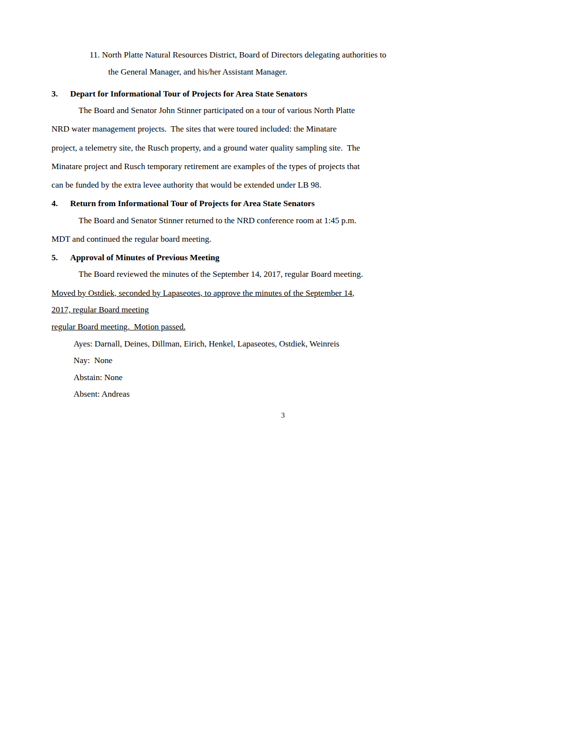11. North Platte Natural Resources District, Board of Directors delegating authorities to the General Manager, and his/her Assistant Manager.
3. Depart for Informational Tour of Projects for Area State Senators
The Board and Senator John Stinner participated on a tour of various North Platte
NRD water management projects. The sites that were toured included: the Minatare
project, a telemetry site, the Rusch property, and a ground water quality sampling site. The
Minatare project and Rusch temporary retirement are examples of the types of projects that
can be funded by the extra levee authority that would be extended under LB 98.
4. Return from Informational Tour of Projects for Area State Senators
The Board and Senator Stinner returned to the NRD conference room at 1:45 p.m.
MDT and continued the regular board meeting.
5. Approval of Minutes of Previous Meeting
The Board reviewed the minutes of the September 14, 2017, regular Board meeting.
Moved by Ostdiek, seconded by Lapaseotes, to approve the minutes of the September 14,
2017, regular Board meeting
regular Board meeting. Motion passed.
Ayes: Darnall, Deines, Dillman, Eirich, Henkel, Lapaseotes, Ostdiek, Weinreis
Nay: None
Abstain: None
Absent: Andreas
3